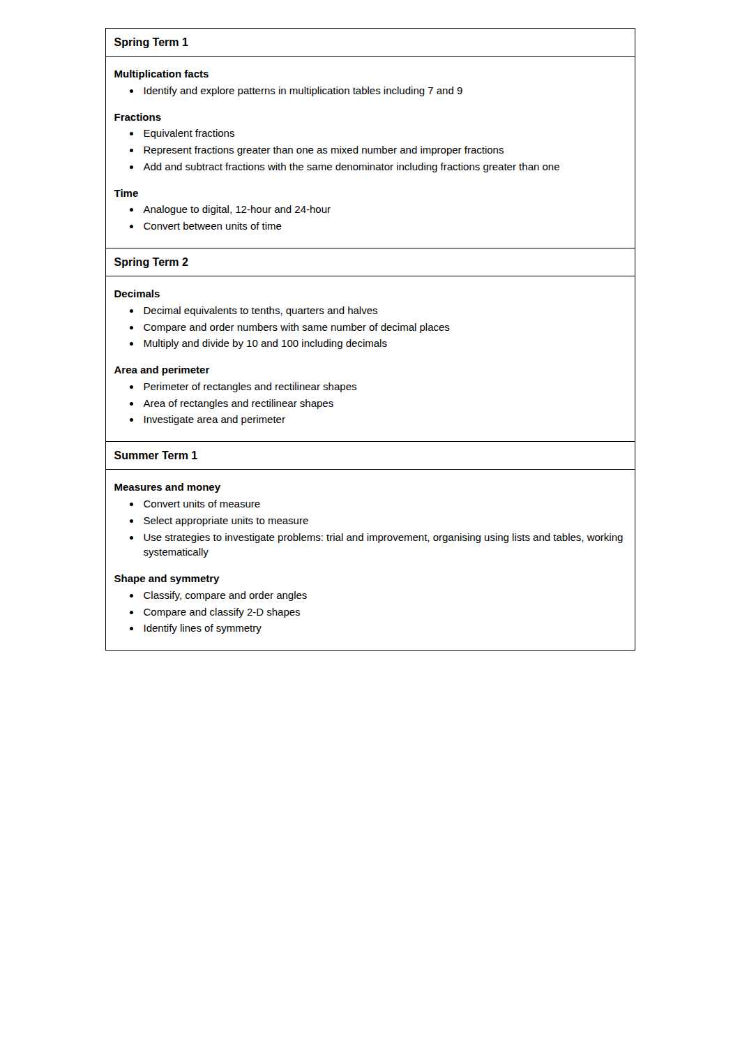Spring Term 1
Multiplication facts
Identify and explore patterns in multiplication tables including 7 and 9
Fractions
Equivalent fractions
Represent fractions greater than one as mixed number and improper fractions
Add and subtract fractions with the same denominator including fractions greater than one
Time
Analogue to digital, 12-hour and 24-hour
Convert between units of time
Spring Term 2
Decimals
Decimal equivalents to tenths, quarters and halves
Compare and order numbers with same number of decimal places
Multiply and divide by 10 and 100 including decimals
Area and perimeter
Perimeter of rectangles and rectilinear shapes
Area of rectangles and rectilinear shapes
Investigate area and perimeter
Summer Term 1
Measures and money
Convert units of measure
Select appropriate units to measure
Use strategies to investigate problems: trial and improvement, organising using lists and tables, working systematically
Shape and symmetry
Classify, compare and order angles
Compare and classify 2-D shapes
Identify lines of symmetry